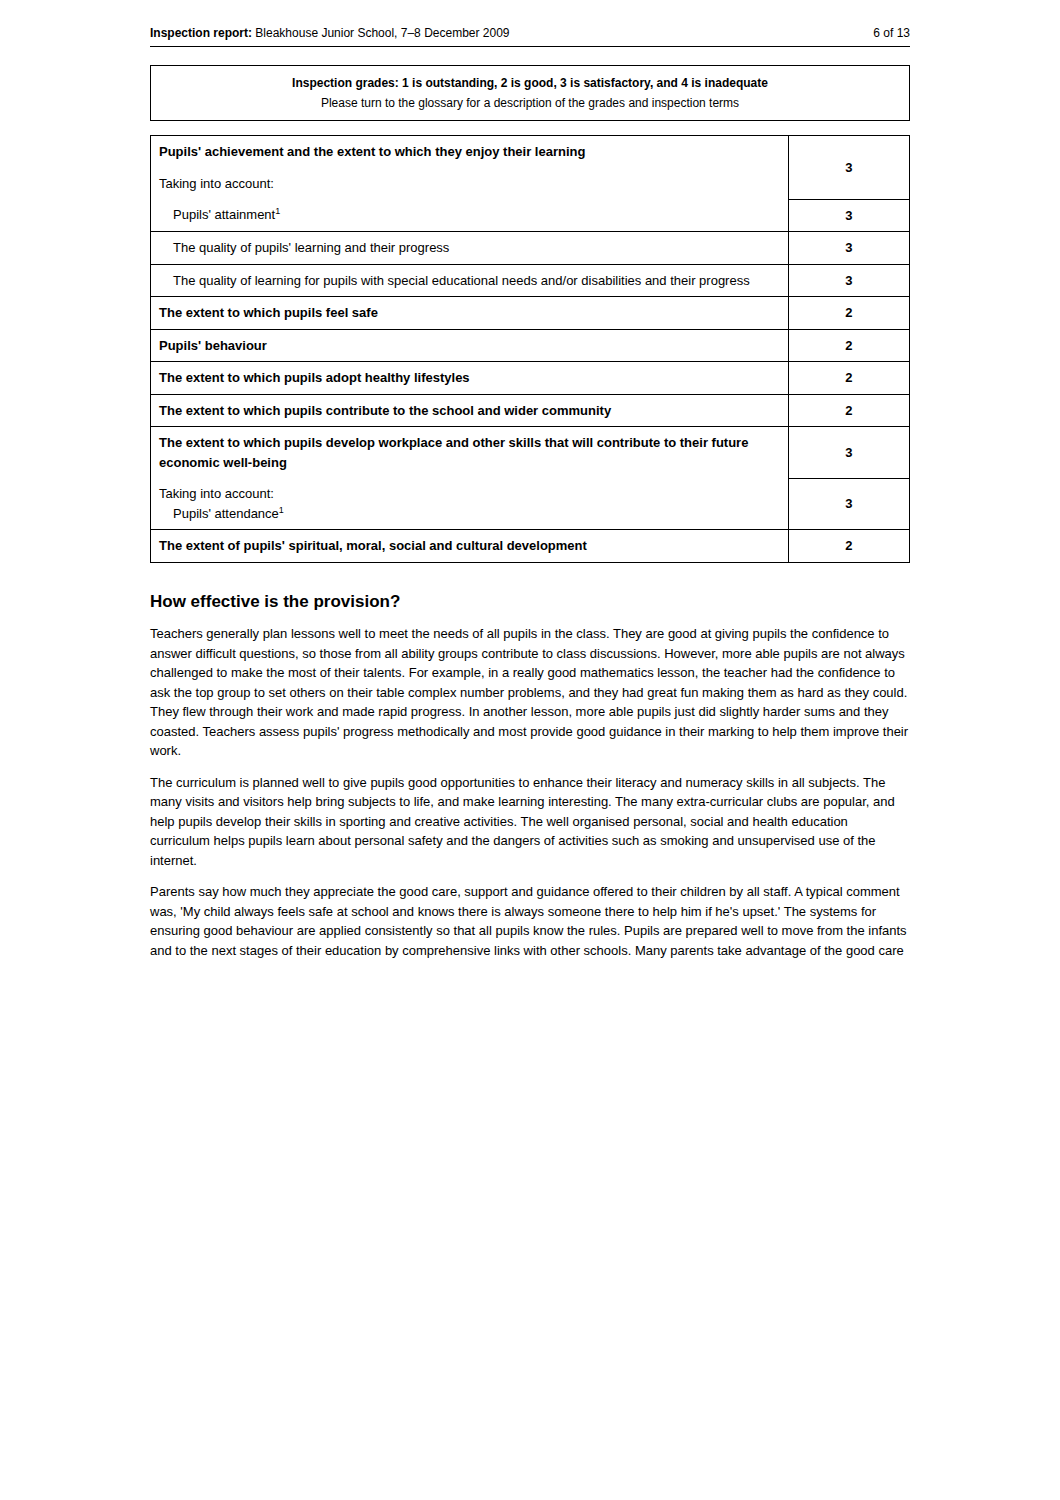Inspection report: Bleakhouse Junior School, 7–8 December 2009
6 of 13
Inspection grades: 1 is outstanding, 2 is good, 3 is satisfactory, and 4 is inadequate
Please turn to the glossary for a description of the grades and inspection terms
| Pupils' achievement and the extent to which they enjoy their learning | 3 |
| Taking into account: |
| Pupils' attainment 1 | 3 |
| The quality of pupils' learning and their progress | 3 |
| The quality of learning for pupils with special educational needs and/or disabilities and their progress | 3 |
| The extent to which pupils feel safe | 2 |
| Pupils' behaviour | 2 |
| The extent to which pupils adopt healthy lifestyles | 2 |
| The extent to which pupils contribute to the school and wider community | 2 |
| The extent to which pupils develop workplace and other skills that will contribute to their future economic well-being | 3 |
| Taking into account: Pupils' attendance 1 | 3 |
| The extent of pupils' spiritual, moral, social and cultural development | 2 |
How effective is the provision?
Teachers generally plan lessons well to meet the needs of all pupils in the class. They are good at giving pupils the confidence to answer difficult questions, so those from all ability groups contribute to class discussions. However, more able pupils are not always challenged to make the most of their talents. For example, in a really good mathematics lesson, the teacher had the confidence to ask the top group to set others on their table complex number problems, and they had great fun making them as hard as they could. They flew through their work and made rapid progress. In another lesson, more able pupils just did slightly harder sums and they coasted. Teachers assess pupils' progress methodically and most provide good guidance in their marking to help them improve their work.
The curriculum is planned well to give pupils good opportunities to enhance their literacy and numeracy skills in all subjects. The many visits and visitors help bring subjects to life, and make learning interesting. The many extra-curricular clubs are popular, and help pupils develop their skills in sporting and creative activities. The well organised personal, social and health education curriculum helps pupils learn about personal safety and the dangers of activities such as smoking and unsupervised use of the internet.
Parents say how much they appreciate the good care, support and guidance offered to their children by all staff. A typical comment was, 'My child always feels safe at school and knows there is always someone there to help him if he's upset.' The systems for ensuring good behaviour are applied consistently so that all pupils know the rules. Pupils are prepared well to move from the infants and to the next stages of their education by comprehensive links with other schools. Many parents take advantage of the good care